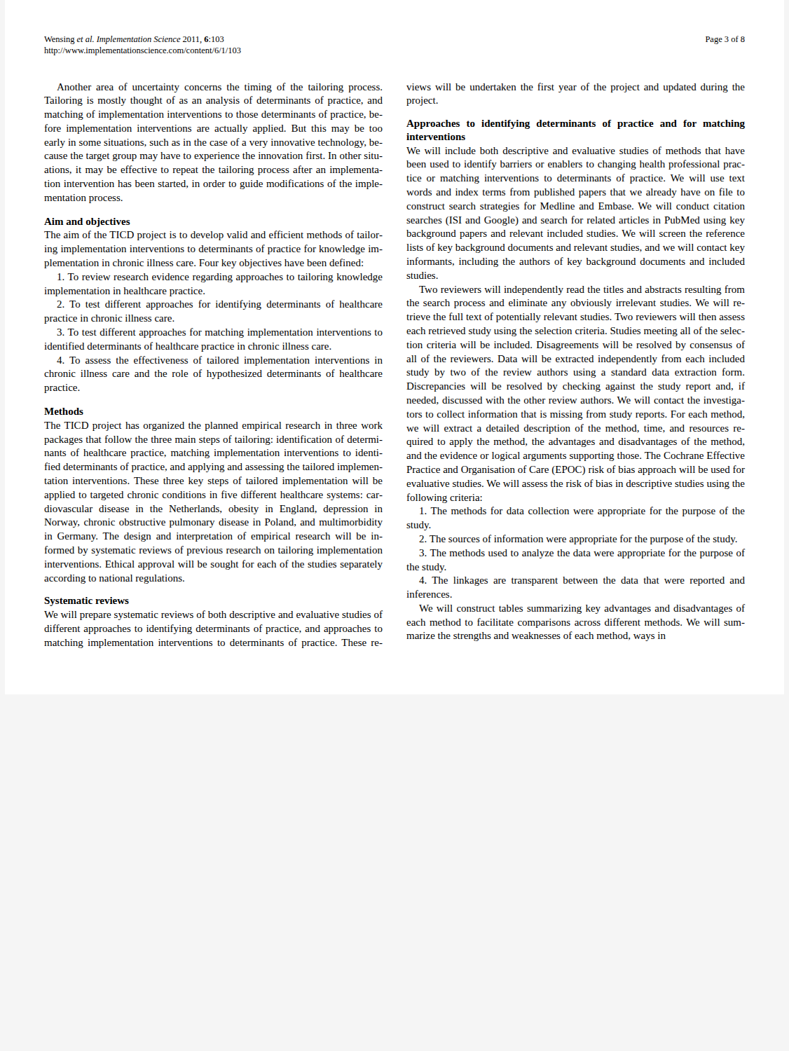Wensing et al. Implementation Science 2011, 6:103 http://www.implementationscience.com/content/6/1/103
Page 3 of 8
Another area of uncertainty concerns the timing of the tailoring process. Tailoring is mostly thought of as an analysis of determinants of practice, and matching of implementation interventions to those determinants of practice, before implementation interventions are actually applied. But this may be too early in some situations, such as in the case of a very innovative technology, because the target group may have to experience the innovation first. In other situations, it may be effective to repeat the tailoring process after an implementation intervention has been started, in order to guide modifications of the implementation process.
Aim and objectives
The aim of the TICD project is to develop valid and efficient methods of tailoring implementation interventions to determinants of practice for knowledge implementation in chronic illness care. Four key objectives have been defined:
To review research evidence regarding approaches to tailoring knowledge implementation in healthcare practice.
To test different approaches for identifying determinants of healthcare practice in chronic illness care.
To test different approaches for matching implementation interventions to identified determinants of healthcare practice in chronic illness care.
To assess the effectiveness of tailored implementation interventions in chronic illness care and the role of hypothesized determinants of healthcare practice.
Methods
The TICD project has organized the planned empirical research in three work packages that follow the three main steps of tailoring: identification of determinants of healthcare practice, matching implementation interventions to identified determinants of practice, and applying and assessing the tailored implementation interventions. These three key steps of tailored implementation will be applied to targeted chronic conditions in five different healthcare systems: cardiovascular disease in the Netherlands, obesity in England, depression in Norway, chronic obstructive pulmonary disease in Poland, and multimorbidity in Germany. The design and interpretation of empirical research will be informed by systematic reviews of previous research on tailoring implementation interventions. Ethical approval will be sought for each of the studies separately according to national regulations.
Systematic reviews
We will prepare systematic reviews of both descriptive and evaluative studies of different approaches to identifying determinants of practice, and approaches to matching implementation interventions to determinants of practice. These reviews will be undertaken the first year of the project and updated during the project.
Approaches to identifying determinants of practice and for matching interventions
We will include both descriptive and evaluative studies of methods that have been used to identify barriers or enablers to changing health professional practice or matching interventions to determinants of practice. We will use text words and index terms from published papers that we already have on file to construct search strategies for Medline and Embase. We will conduct citation searches (ISI and Google) and search for related articles in PubMed using key background papers and relevant included studies. We will screen the reference lists of key background documents and relevant studies, and we will contact key informants, including the authors of key background documents and included studies.
Two reviewers will independently read the titles and abstracts resulting from the search process and eliminate any obviously irrelevant studies. We will retrieve the full text of potentially relevant studies. Two reviewers will then assess each retrieved study using the selection criteria. Studies meeting all of the selection criteria will be included. Disagreements will be resolved by consensus of all of the reviewers. Data will be extracted independently from each included study by two of the review authors using a standard data extraction form. Discrepancies will be resolved by checking against the study report and, if needed, discussed with the other review authors. We will contact the investigators to collect information that is missing from study reports. For each method, we will extract a detailed description of the method, time, and resources required to apply the method, the advantages and disadvantages of the method, and the evidence or logical arguments supporting those. The Cochrane Effective Practice and Organisation of Care (EPOC) risk of bias approach will be used for evaluative studies. We will assess the risk of bias in descriptive studies using the following criteria:
The methods for data collection were appropriate for the purpose of the study.
The sources of information were appropriate for the purpose of the study.
The methods used to analyze the data were appropriate for the purpose of the study.
The linkages are transparent between the data that were reported and inferences.
We will construct tables summarizing key advantages and disadvantages of each method to facilitate comparisons across different methods. We will summarize the strengths and weaknesses of each method, ways in